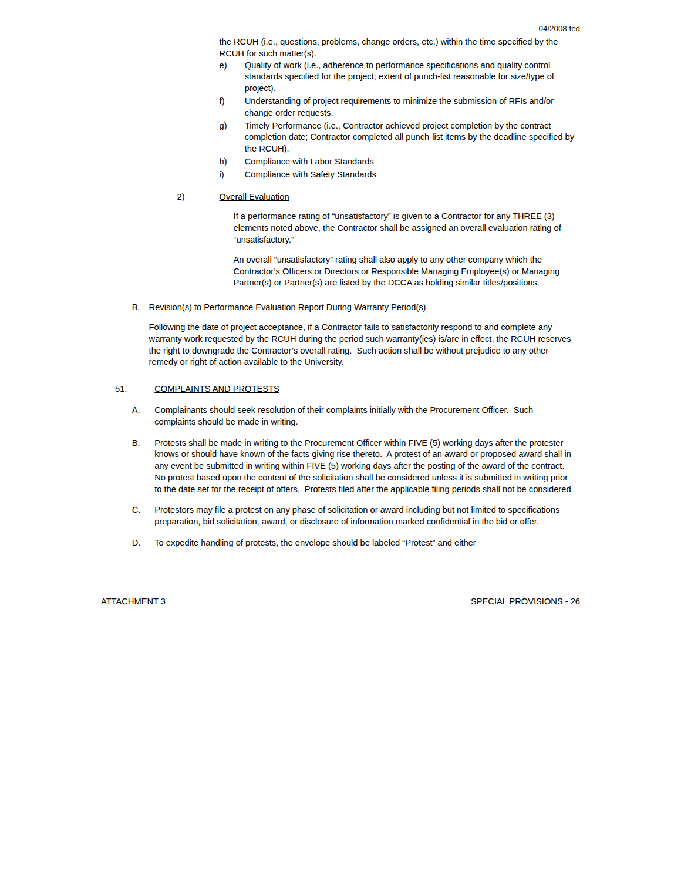04/2008 fed
the RCUH (i.e., questions, problems, change orders, etc.) within the time specified by the RCUH for such matter(s).
e) Quality of work (i.e., adherence to performance specifications and quality control standards specified for the project; extent of punch-list reasonable for size/type of project).
f) Understanding of project requirements to minimize the submission of RFIs and/or change order requests.
g) Timely Performance (i.e., Contractor achieved project completion by the contract completion date; Contractor completed all punch-list items by the deadline specified by the RCUH).
h) Compliance with Labor Standards
i) Compliance with Safety Standards
2)
Overall Evaluation
If a performance rating of “unsatisfactory” is given to a Contractor for any THREE (3) elements noted above, the Contractor shall be assigned an overall evaluation rating of “unsatisfactory.”
An overall ”unsatisfactory” rating shall also apply to any other company which the Contractor’s Officers or Directors or Responsible Managing Employee(s) or Managing Partner(s) or Partner(s) are listed by the DCCA as holding similar titles/positions.
B.
Revision(s) to Performance Evaluation Report During Warranty Period(s)
Following the date of project acceptance, if a Contractor fails to satisfactorily respond to and complete any warranty work requested by the RCUH during the period such warranty(ies) is/are in effect, the RCUH reserves the right to downgrade the Contractor’s overall rating. Such action shall be without prejudice to any other remedy or right of action available to the University.
51.
COMPLAINTS AND PROTESTS
A.
Complainants should seek resolution of their complaints initially with the Procurement Officer. Such complaints should be made in writing.
B.
Protests shall be made in writing to the Procurement Officer within FIVE (5) working days after the protester knows or should have known of the facts giving rise thereto. A protest of an award or proposed award shall in any event be submitted in writing within FIVE (5) working days after the posting of the award of the contract. No protest based upon the content of the solicitation shall be considered unless it is submitted in writing prior to the date set for the receipt of offers. Protests filed after the applicable filing periods shall not be considered.
C.
Protestors may file a protest on any phase of solicitation or award including but not limited to specifications preparation, bid solicitation, award, or disclosure of information marked confidential in the bid or offer.
D.
To expedite handling of protests, the envelope should be labeled “Protest” and either
ATTACHMENT 3
SPECIAL PROVISIONS - 26